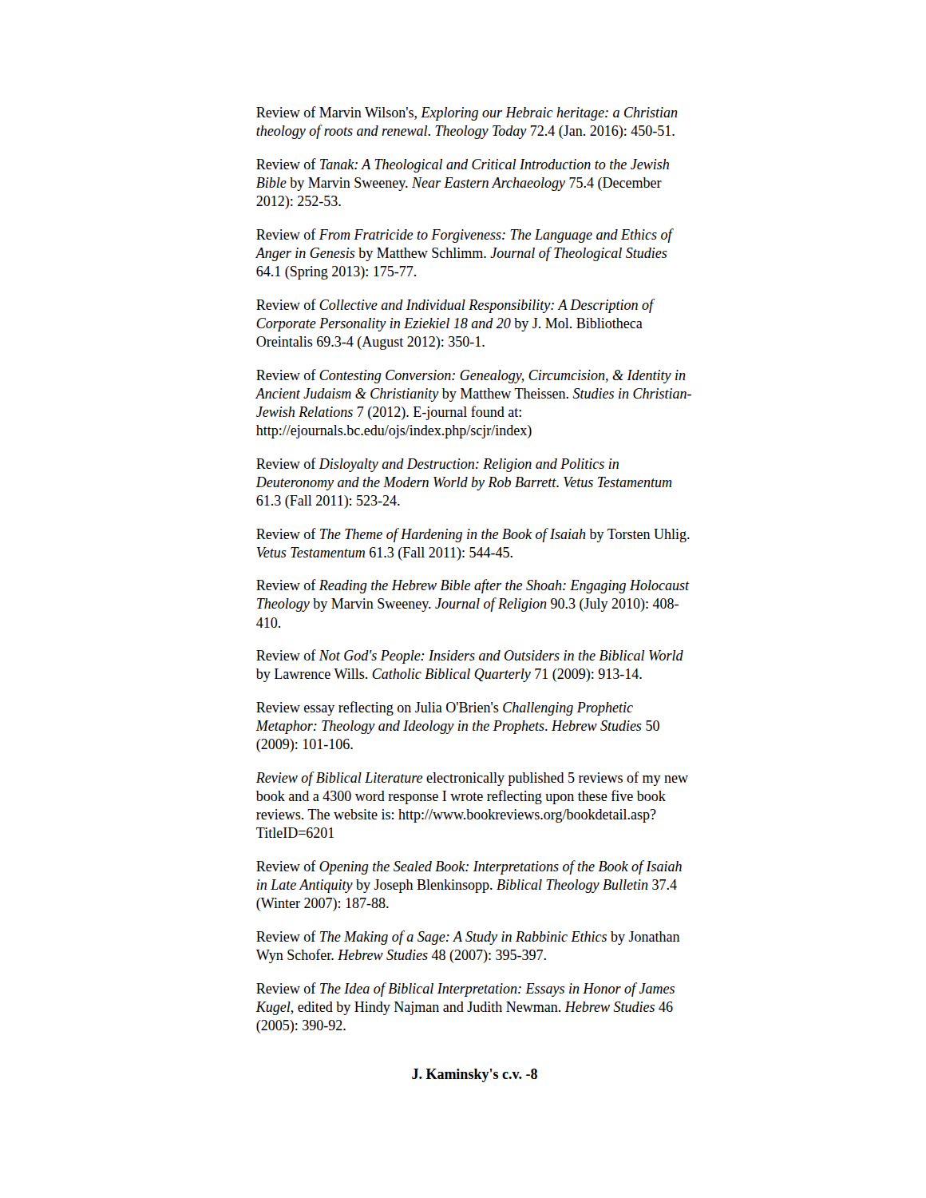Review of Marvin Wilson's, Exploring our Hebraic heritage: a Christian theology of roots and renewal. Theology Today 72.4 (Jan. 2016): 450-51.
Review of Tanak: A Theological and Critical Introduction to the Jewish Bible by Marvin Sweeney. Near Eastern Archaeology 75.4 (December 2012): 252-53.
Review of From Fratricide to Forgiveness: The Language and Ethics of Anger in Genesis by Matthew Schlimm. Journal of Theological Studies 64.1 (Spring 2013): 175-77.
Review of Collective and Individual Responsibility: A Description of Corporate Personality in Eziekiel 18 and 20 by J. Mol. Bibliotheca Oreintalis 69.3-4 (August 2012): 350-1.
Review of Contesting Conversion: Genealogy, Circumcision, & Identity in Ancient Judaism & Christianity by Matthew Theissen. Studies in Christian-Jewish Relations 7 (2012). E-journal found at: http://ejournals.bc.edu/ojs/index.php/scjr/index)
Review of Disloyalty and Destruction: Religion and Politics in Deuteronomy and the Modern World by Rob Barrett. Vetus Testamentum 61.3 (Fall 2011): 523-24.
Review of The Theme of Hardening in the Book of Isaiah by Torsten Uhlig. Vetus Testamentum 61.3 (Fall 2011): 544-45.
Review of Reading the Hebrew Bible after the Shoah: Engaging Holocaust Theology by Marvin Sweeney. Journal of Religion 90.3 (July 2010): 408-410.
Review of Not God's People: Insiders and Outsiders in the Biblical World by Lawrence Wills. Catholic Biblical Quarterly 71 (2009): 913-14.
Review essay reflecting on Julia O'Brien's Challenging Prophetic Metaphor: Theology and Ideology in the Prophets. Hebrew Studies 50 (2009): 101-106.
Review of Biblical Literature electronically published 5 reviews of my new book and a 4300 word response I wrote reflecting upon these five book reviews. The website is: http://www.bookreviews.org/bookdetail.asp?TitleID=6201
Review of Opening the Sealed Book: Interpretations of the Book of Isaiah in Late Antiquity by Joseph Blenkinsopp. Biblical Theology Bulletin 37.4 (Winter 2007): 187-88.
Review of The Making of a Sage: A Study in Rabbinic Ethics by Jonathan Wyn Schofer. Hebrew Studies 48 (2007): 395-397.
Review of The Idea of Biblical Interpretation: Essays in Honor of James Kugel, edited by Hindy Najman and Judith Newman. Hebrew Studies 46 (2005): 390-92.
J. Kaminsky's c.v. -8